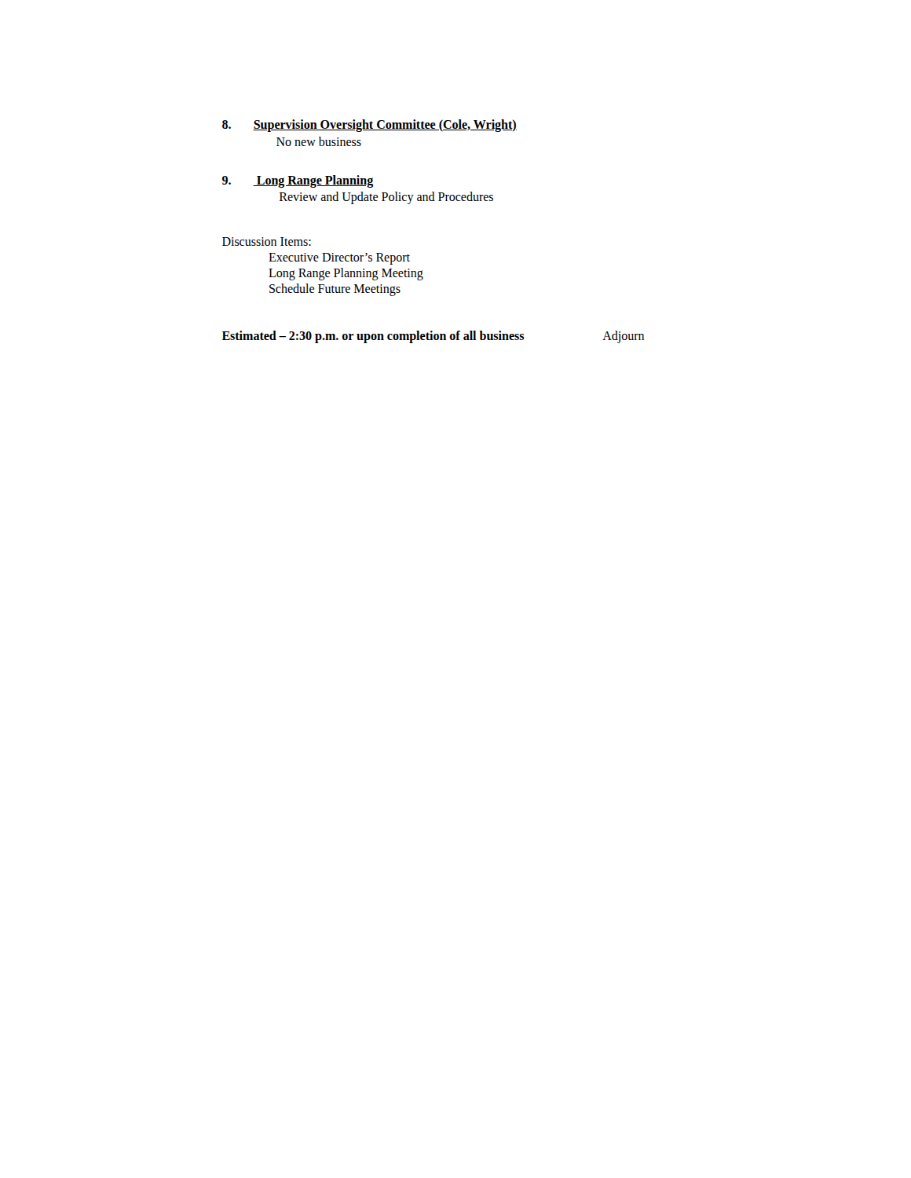8. Supervision Oversight Committee (Cole, Wright)
No new business
9. Long Range Planning
Review and Update Policy and Procedures
Discussion Items:
Executive Director’s Report
Long Range Planning Meeting
Schedule Future Meetings
Estimated – 2:30 p.m. or upon completion of all business
Adjourn